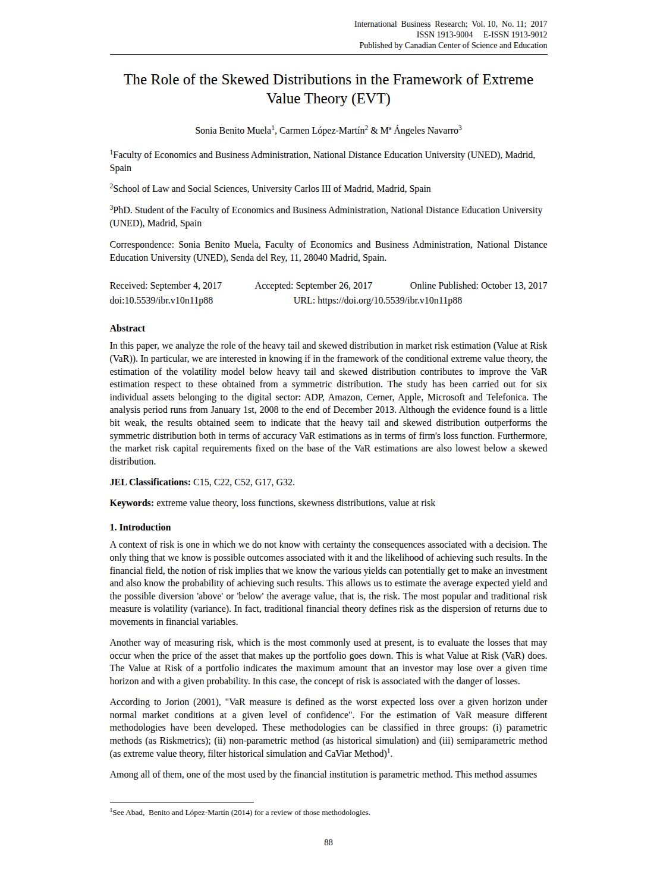International Business Research; Vol. 10, No. 11; 2017
ISSN 1913-9004 E-ISSN 1913-9012
Published by Canadian Center of Science and Education
The Role of the Skewed Distributions in the Framework of Extreme Value Theory (EVT)
Sonia Benito Muela1, Carmen López-Martín2 & Mª Ángeles Navarro3
1Faculty of Economics and Business Administration, National Distance Education University (UNED), Madrid, Spain
2School of Law and Social Sciences, University Carlos III of Madrid, Madrid, Spain
3PhD. Student of the Faculty of Economics and Business Administration, National Distance Education University (UNED), Madrid, Spain
Correspondence: Sonia Benito Muela, Faculty of Economics and Business Administration, National Distance Education University (UNED), Senda del Rey, 11, 28040 Madrid, Spain.
| Received: September 4, 2017 | Accepted: September 26, 2017 | Online Published: October 13, 2017 |
| doi:10.5539/ibr.v10n11p88 | URL: https://doi.org/10.5539/ibr.v10n11p88 |
Abstract
In this paper, we analyze the role of the heavy tail and skewed distribution in market risk estimation (Value at Risk (VaR)). In particular, we are interested in knowing if in the framework of the conditional extreme value theory, the estimation of the volatility model below heavy tail and skewed distribution contributes to improve the VaR estimation respect to these obtained from a symmetric distribution. The study has been carried out for six individual assets belonging to the digital sector: ADP, Amazon, Cerner, Apple, Microsoft and Telefonica. The analysis period runs from January 1st, 2008 to the end of December 2013. Although the evidence found is a little bit weak, the results obtained seem to indicate that the heavy tail and skewed distribution outperforms the symmetric distribution both in terms of accuracy VaR estimations as in terms of firm's loss function. Furthermore, the market risk capital requirements fixed on the base of the VaR estimations are also lowest below a skewed distribution.
JEL Classifications: C15, C22, C52, G17, G32.
Keywords: extreme value theory, loss functions, skewness distributions, value at risk
1. Introduction
A context of risk is one in which we do not know with certainty the consequences associated with a decision. The only thing that we know is possible outcomes associated with it and the likelihood of achieving such results. In the financial field, the notion of risk implies that we know the various yields can potentially get to make an investment and also know the probability of achieving such results. This allows us to estimate the average expected yield and the possible diversion 'above' or 'below' the average value, that is, the risk. The most popular and traditional risk measure is volatility (variance). In fact, traditional financial theory defines risk as the dispersion of returns due to movements in financial variables.
Another way of measuring risk, which is the most commonly used at present, is to evaluate the losses that may occur when the price of the asset that makes up the portfolio goes down. This is what Value at Risk (VaR) does. The Value at Risk of a portfolio indicates the maximum amount that an investor may lose over a given time horizon and with a given probability. In this case, the concept of risk is associated with the danger of losses.
According to Jorion (2001), "VaR measure is defined as the worst expected loss over a given horizon under normal market conditions at a given level of confidence". For the estimation of VaR measure different methodologies have been developed. These methodologies can be classified in three groups: (i) parametric methods (as Riskmetrics); (ii) non-parametric method (as historical simulation) and (iii) semiparametric method (as extreme value theory, filter historical simulation and CaViar Method)1.
Among all of them, one of the most used by the financial institution is parametric method. This method assumes
1See Abad, Benito and López-Martín (2014) for a review of those methodologies.
88